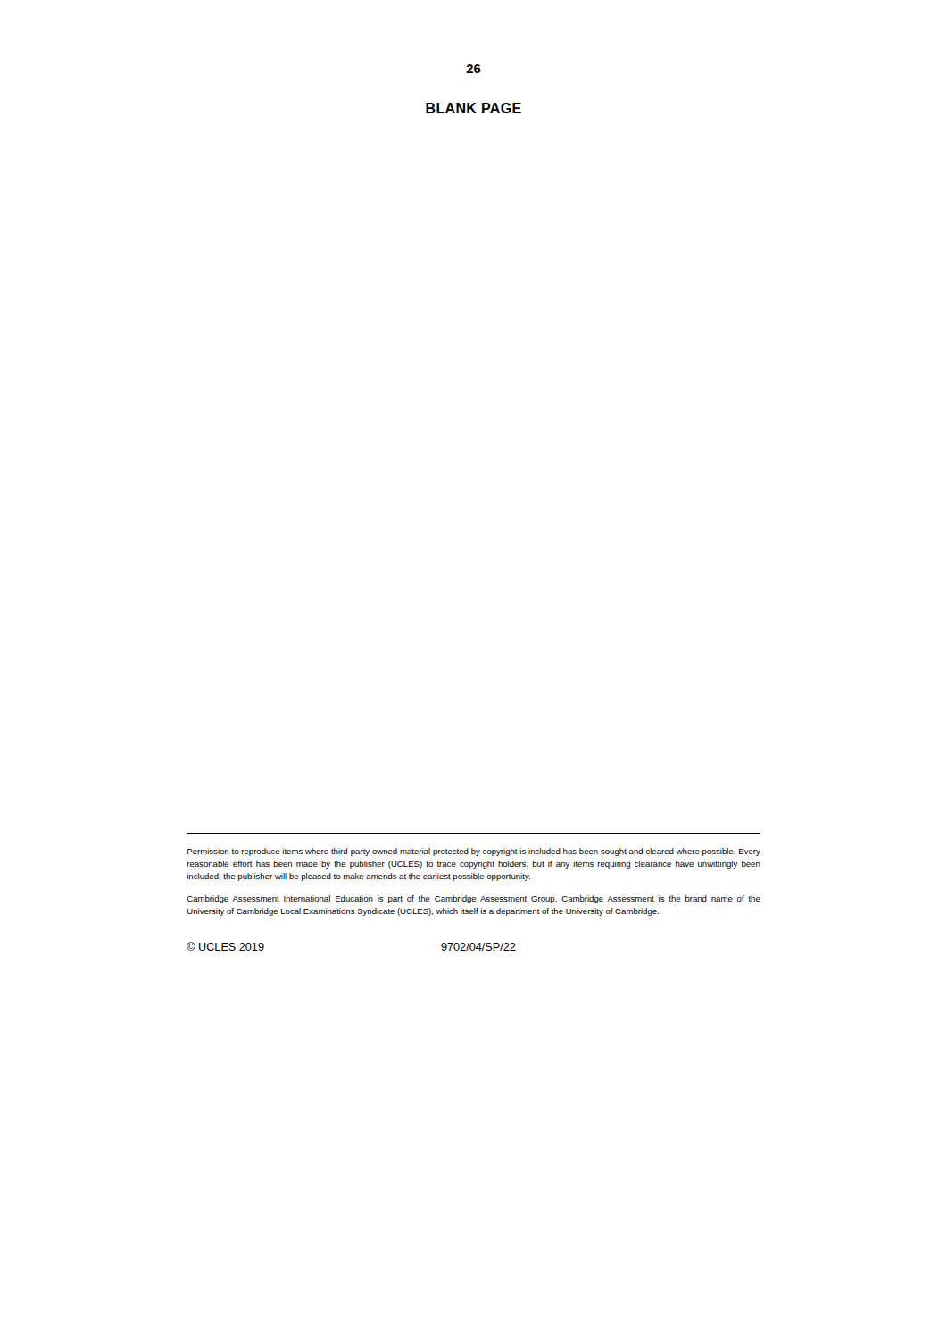26
BLANK PAGE
Permission to reproduce items where third-party owned material protected by copyright is included has been sought and cleared where possible. Every reasonable effort has been made by the publisher (UCLES) to trace copyright holders, but if any items requiring clearance have unwittingly been included, the publisher will be pleased to make amends at the earliest possible opportunity.
Cambridge Assessment International Education is part of the Cambridge Assessment Group. Cambridge Assessment is the brand name of the University of Cambridge Local Examinations Syndicate (UCLES), which itself is a department of the University of Cambridge.
© UCLES 2019 9702/04/SP/22